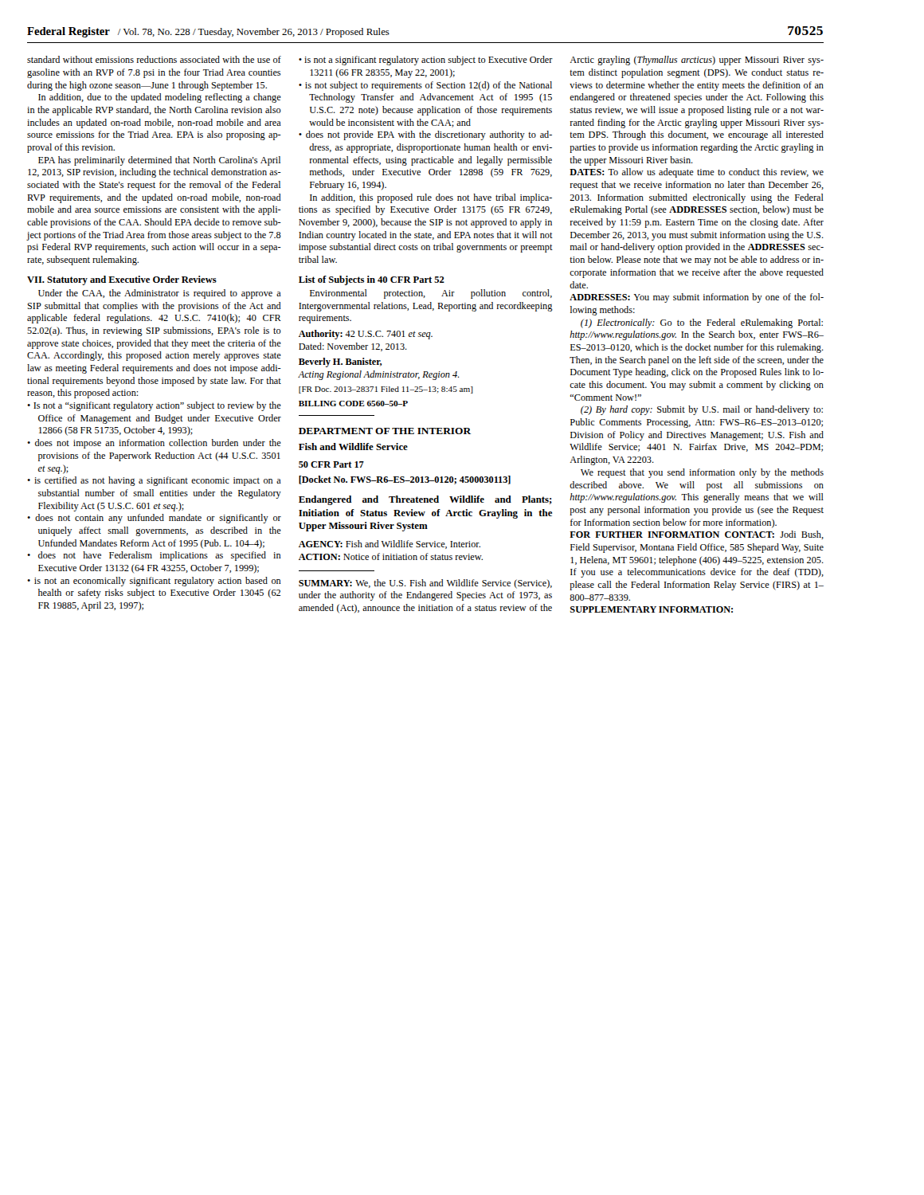Federal Register
/ Vol. 78, No. 228 / Tuesday, November 26, 2013 / Proposed Rules
70525
standard without emissions reductions associated with the use of gasoline with an RVP of 7.8 psi in the four Triad Area counties during the high ozone season—June 1 through September 15.
In addition, due to the updated modeling reflecting a change in the applicable RVP standard, the North Carolina revision also includes an updated on-road mobile, non-road mobile and area source emissions for the Triad Area. EPA is also proposing approval of this revision.
EPA has preliminarily determined that North Carolina's April 12, 2013, SIP revision, including the technical demonstration associated with the State's request for the removal of the Federal RVP requirements, and the updated on-road mobile, non-road mobile and area source emissions are consistent with the applicable provisions of the CAA. Should EPA decide to remove subject portions of the Triad Area from those areas subject to the 7.8 psi Federal RVP requirements, such action will occur in a separate, subsequent rulemaking.
VII. Statutory and Executive Order Reviews
Under the CAA, the Administrator is required to approve a SIP submittal that complies with the provisions of the Act and applicable federal regulations. 42 U.S.C. 7410(k); 40 CFR 52.02(a). Thus, in reviewing SIP submissions, EPA's role is to approve state choices, provided that they meet the criteria of the CAA. Accordingly, this proposed action merely approves state law as meeting Federal requirements and does not impose additional requirements beyond those imposed by state law. For that reason, this proposed action:
Is not a “significant regulatory action” subject to review by the Office of Management and Budget under Executive Order 12866 (58 FR 51735, October 4, 1993);
does not impose an information collection burden under the provisions of the Paperwork Reduction Act (44 U.S.C. 3501 et seq.);
is certified as not having a significant economic impact on a substantial number of small entities under the Regulatory Flexibility Act (5 U.S.C. 601 et seq.);
does not contain any unfunded mandate or significantly or uniquely affect small governments, as described in the Unfunded Mandates Reform Act of 1995 (Pub. L. 104–4);
does not have Federalism implications as specified in Executive Order 13132 (64 FR 43255, October 7, 1999);
is not an economically significant regulatory action based on health or safety risks subject to Executive Order 13045 (62 FR 19885, April 23, 1997);
is not a significant regulatory action subject to Executive Order 13211 (66 FR 28355, May 22, 2001);
is not subject to requirements of Section 12(d) of the National Technology Transfer and Advancement Act of 1995 (15 U.S.C. 272 note) because application of those requirements would be inconsistent with the CAA; and
does not provide EPA with the discretionary authority to address, as appropriate, disproportionate human health or environmental effects, using practicable and legally permissible methods, under Executive Order 12898 (59 FR 7629, February 16, 1994).
In addition, this proposed rule does not have tribal implications as specified by Executive Order 13175 (65 FR 67249, November 9, 2000), because the SIP is not approved to apply in Indian country located in the state, and EPA notes that it will not impose substantial direct costs on tribal governments or preempt tribal law.
List of Subjects in 40 CFR Part 52
Environmental protection, Air pollution control, Intergovernmental relations, Lead, Reporting and recordkeeping requirements.
Authority: 42 U.S.C. 7401 et seq.
Dated: November 12, 2013.
Beverly H. Banister,
Acting Regional Administrator, Region 4.
[FR Doc. 2013–28371 Filed 11–25–13; 8:45 am]
BILLING CODE 6560–50–P
DEPARTMENT OF THE INTERIOR
Fish and Wildlife Service
50 CFR Part 17
[Docket No. FWS–R6–ES–2013–0120; 4500030113]
Endangered and Threatened Wildlife and Plants; Initiation of Status Review of Arctic Grayling in the Upper Missouri River System
AGENCY: Fish and Wildlife Service, Interior.
ACTION: Notice of initiation of status review.
SUMMARY: We, the U.S. Fish and Wildlife Service (Service), under the authority of the Endangered Species Act of 1973, as amended (Act), announce the initiation of a status review of the Arctic grayling (Thymallus arcticus) upper Missouri River system distinct population segment (DPS). We conduct status reviews to determine whether the entity meets the definition of an endangered or threatened species under the Act. Following this status review, we will issue a proposed listing rule or a not warranted finding for the Arctic grayling upper Missouri River system DPS. Through this document, we encourage all interested parties to provide us information regarding the Arctic grayling in the upper Missouri River basin.
DATES: To allow us adequate time to conduct this review, we request that we receive information no later than December 26, 2013. Information submitted electronically using the Federal eRulemaking Portal (see ADDRESSES section, below) must be received by 11:59 p.m. Eastern Time on the closing date. After December 26, 2013, you must submit information using the U.S. mail or hand-delivery option provided in the ADDRESSES section below. Please note that we may not be able to address or incorporate information that we receive after the above requested date.
ADDRESSES: You may submit information by one of the following methods:
(1) Electronically: Go to the Federal eRulemaking Portal: http://www.regulations.gov. In the Search box, enter FWS–R6–ES–2013–0120, which is the docket number for this rulemaking. Then, in the Search panel on the left side of the screen, under the Document Type heading, click on the Proposed Rules link to locate this document. You may submit a comment by clicking on “Comment Now!”
(2) By hard copy: Submit by U.S. mail or hand-delivery to: Public Comments Processing, Attn: FWS–R6–ES–2013–0120; Division of Policy and Directives Management; U.S. Fish and Wildlife Service; 4401 N. Fairfax Drive, MS 2042–PDM; Arlington, VA 22203.
We request that you send information only by the methods described above. We will post all submissions on http://www.regulations.gov. This generally means that we will post any personal information you provide us (see the Request for Information section below for more information).
FOR FURTHER INFORMATION CONTACT: Jodi Bush, Field Supervisor, Montana Field Office, 585 Shepard Way, Suite 1, Helena, MT 59601; telephone (406) 449–5225, extension 205. If you use a telecommunications device for the deaf (TDD), please call the Federal Information Relay Service (FIRS) at 1–800–877–8339.
SUPPLEMENTARY INFORMATION: